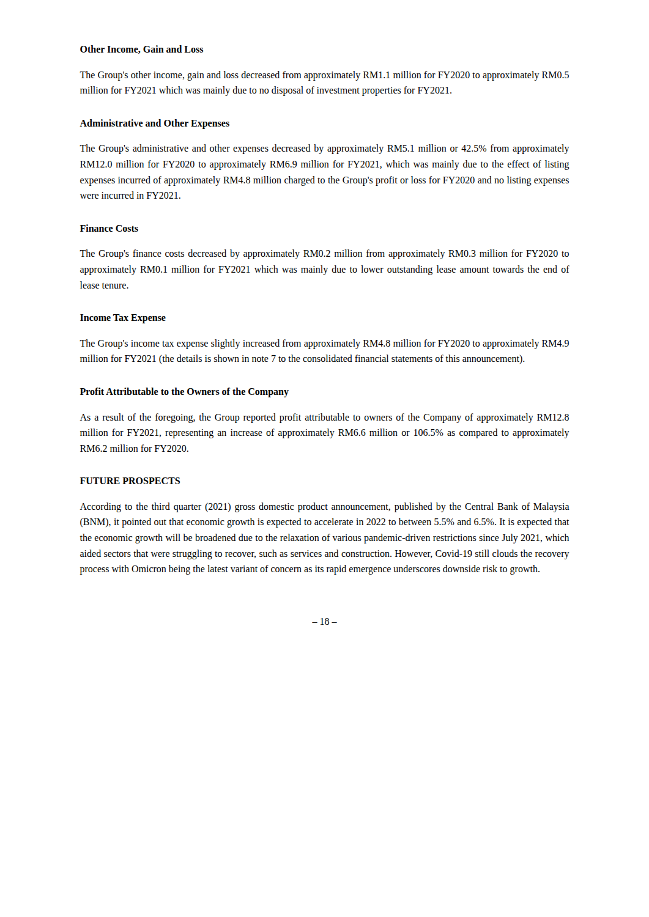Other Income, Gain and Loss
The Group's other income, gain and loss decreased from approximately RM1.1 million for FY2020 to approximately RM0.5 million for FY2021 which was mainly due to no disposal of investment properties for FY2021.
Administrative and Other Expenses
The Group's administrative and other expenses decreased by approximately RM5.1 million or 42.5% from approximately RM12.0 million for FY2020 to approximately RM6.9 million for FY2021, which was mainly due to the effect of listing expenses incurred of approximately RM4.8 million charged to the Group's profit or loss for FY2020 and no listing expenses were incurred in FY2021.
Finance Costs
The Group's finance costs decreased by approximately RM0.2 million from approximately RM0.3 million for FY2020 to approximately RM0.1 million for FY2021 which was mainly due to lower outstanding lease amount towards the end of lease tenure.
Income Tax Expense
The Group's income tax expense slightly increased from approximately RM4.8 million for FY2020 to approximately RM4.9 million for FY2021 (the details is shown in note 7 to the consolidated financial statements of this announcement).
Profit Attributable to the Owners of the Company
As a result of the foregoing, the Group reported profit attributable to owners of the Company of approximately RM12.8 million for FY2021, representing an increase of approximately RM6.6 million or 106.5% as compared to approximately RM6.2 million for FY2020.
FUTURE PROSPECTS
According to the third quarter (2021) gross domestic product announcement, published by the Central Bank of Malaysia (BNM), it pointed out that economic growth is expected to accelerate in 2022 to between 5.5% and 6.5%. It is expected that the economic growth will be broadened due to the relaxation of various pandemic-driven restrictions since July 2021, which aided sectors that were struggling to recover, such as services and construction. However, Covid-19 still clouds the recovery process with Omicron being the latest variant of concern as its rapid emergence underscores downside risk to growth.
– 18 –